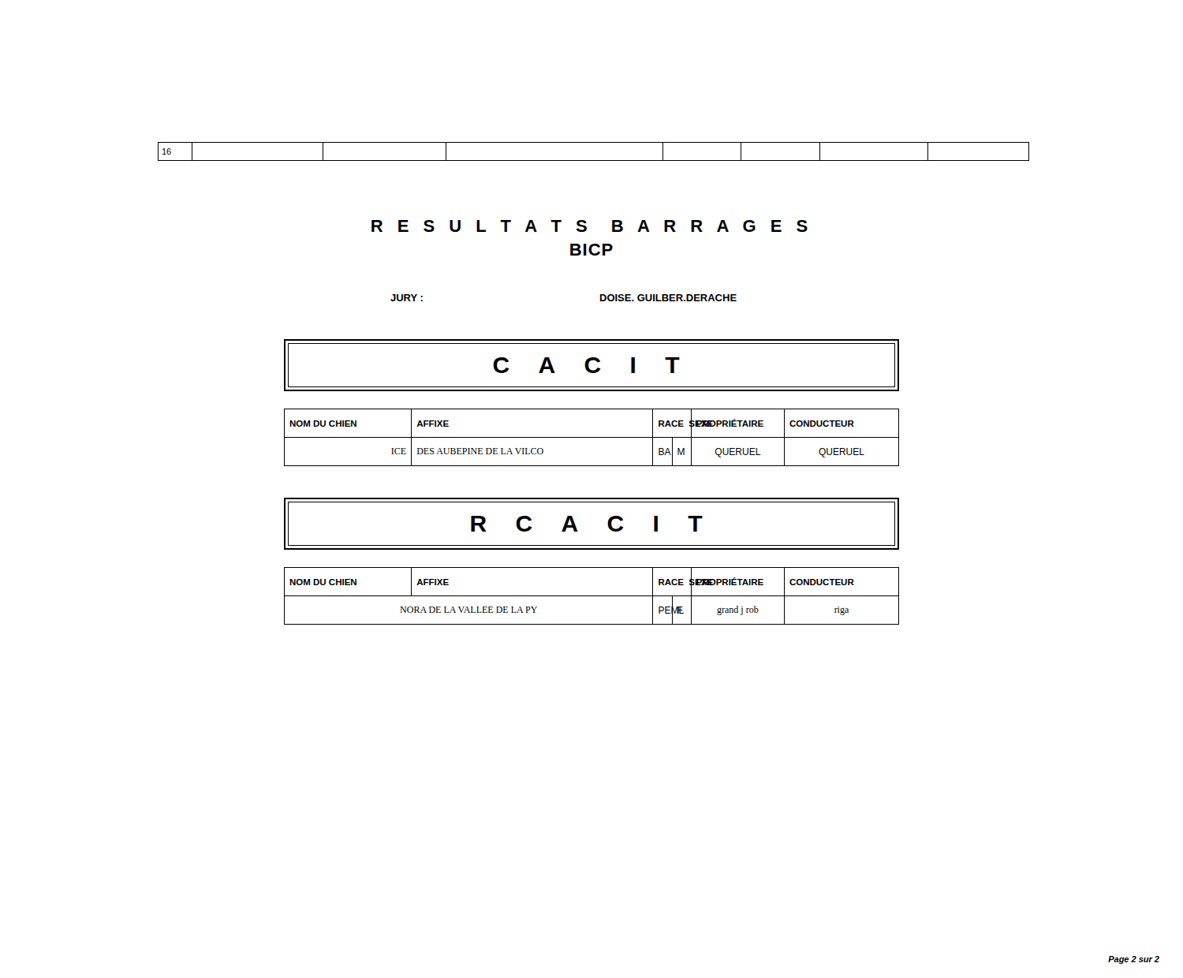| 16 | | | | | | | |
R E S U L T A T S B A R R A G E S
BICP
JURY : DOISE. GUILBER.DERACHE
C A C I T
| NOM DU CHIEN | AFFIXE | RACE SEXE | PROPRIÉTAIRE | CONDUCTEUR |
| --- | --- | --- | --- | --- |
| ICE | DES AUBEPINE DE LA VILCO | BA | M | QUERUEL | QUERUEL |
R C A C I T
| NOM DU CHIEN | AFFIXE | RACE SEXE | PROPRIÉTAIRE | CONDUCTEUR |
| --- | --- | --- | --- | --- |
| NORA DE LA VALLEE DE LA PY | PEML | F | grand j rob | riga |
Page 2 sur 2